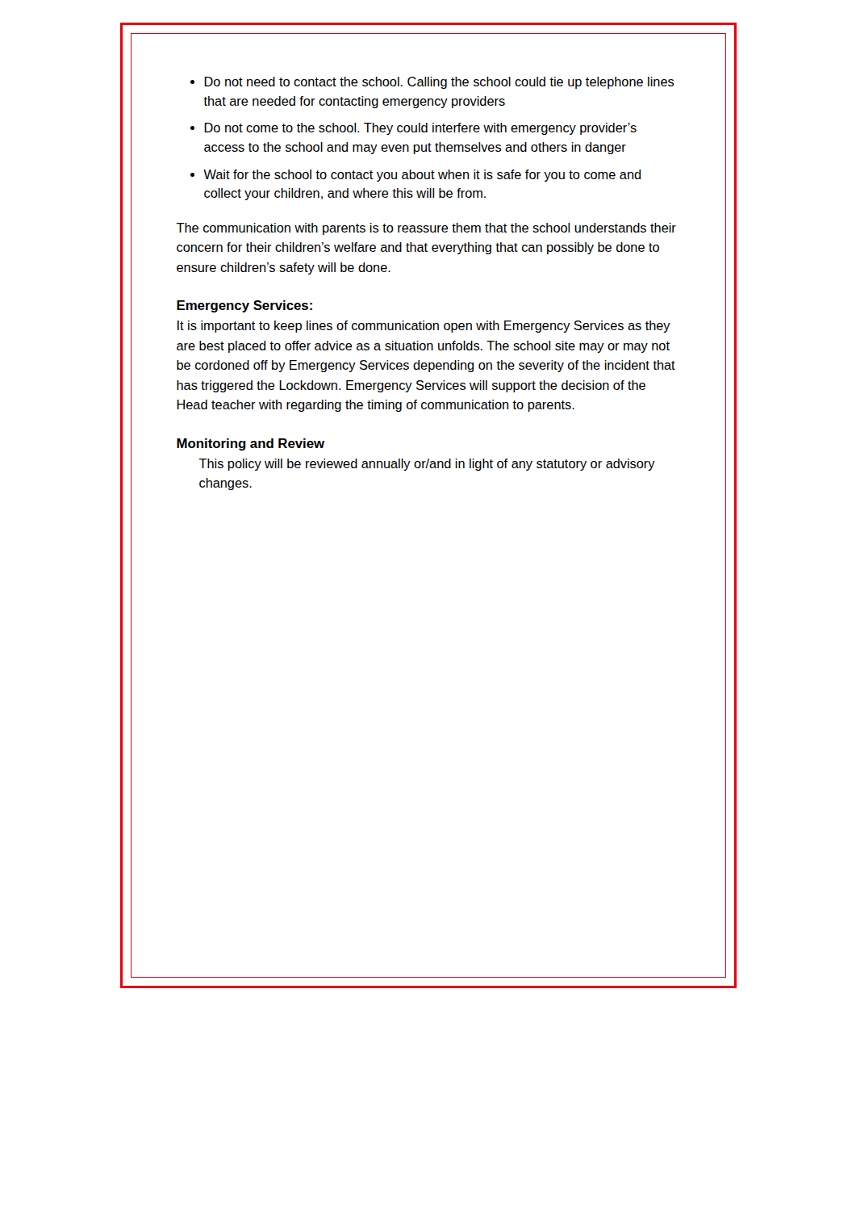Do not need to contact the school. Calling the school could tie up telephone lines that are needed for contacting emergency providers
Do not come to the school. They could interfere with emergency provider’s access to the school and may even put themselves and others in danger
Wait for the school to contact you about when it is safe for you to come and collect your children, and where this will be from.
The communication with parents is to reassure them that the school understands their concern for their children’s welfare and that everything that can possibly be done to ensure children’s safety will be done.
Emergency Services:
It is important to keep lines of communication open with Emergency Services as they are best placed to offer advice as a situation unfolds. The school site may or may not be cordoned off by Emergency Services depending on the severity of the incident that has triggered the Lockdown. Emergency Services will support the decision of the Head teacher with regarding the timing of communication to parents.
Monitoring and Review
This policy will be reviewed annually or/and in light of any statutory or advisory changes.